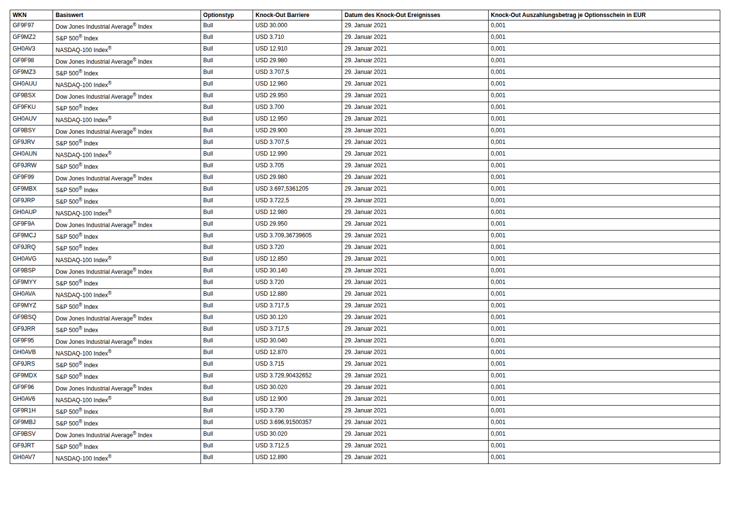| WKN | Basiswert | Optionstyp | Knock-Out Barriere | Datum des Knock-Out Ereignisses | Knock-Out Auszahlungsbetrag je Optionsschein in EUR |
| --- | --- | --- | --- | --- | --- |
| GF9F97 | Dow Jones Industrial Average ® Index | Bull | USD 30.000 | 29. Januar 2021 | 0,001 |
| GF9MZ2 | S&P 500 ® Index | Bull | USD 3.710 | 29. Januar 2021 | 0,001 |
| GH0AV3 | NASDAQ-100 Index ® | Bull | USD 12.910 | 29. Januar 2021 | 0,001 |
| GF9F98 | Dow Jones Industrial Average ® Index | Bull | USD 29.980 | 29. Januar 2021 | 0,001 |
| GF9MZ3 | S&P 500 ® Index | Bull | USD 3.707,5 | 29. Januar 2021 | 0,001 |
| GH0AUU | NASDAQ-100 Index ® | Bull | USD 12.960 | 29. Januar 2021 | 0,001 |
| GF9BSX | Dow Jones Industrial Average ® Index | Bull | USD 29.950 | 29. Januar 2021 | 0,001 |
| GF9FKU | S&P 500 ® Index | Bull | USD 3.700 | 29. Januar 2021 | 0,001 |
| GH0AUV | NASDAQ-100 Index ® | Bull | USD 12.950 | 29. Januar 2021 | 0,001 |
| GF9BSY | Dow Jones Industrial Average ® Index | Bull | USD 29.900 | 29. Januar 2021 | 0,001 |
| GF9JRV | S&P 500 ® Index | Bull | USD 3.707,5 | 29. Januar 2021 | 0,001 |
| GH0AUN | NASDAQ-100 Index ® | Bull | USD 12.990 | 29. Januar 2021 | 0,001 |
| GF9JRW | S&P 500 ® Index | Bull | USD 3.705 | 29. Januar 2021 | 0,001 |
| GF9F99 | Dow Jones Industrial Average ® Index | Bull | USD 29.980 | 29. Januar 2021 | 0,001 |
| GF9MBX | S&P 500 ® Index | Bull | USD 3.697,5361205 | 29. Januar 2021 | 0,001 |
| GF9JRP | S&P 500 ® Index | Bull | USD 3.722,5 | 29. Januar 2021 | 0,001 |
| GH0AUP | NASDAQ-100 Index ® | Bull | USD 12.980 | 29. Januar 2021 | 0,001 |
| GF9F9A | Dow Jones Industrial Average ® Index | Bull | USD 29.950 | 29. Januar 2021 | 0,001 |
| GF9MCJ | S&P 500 ® Index | Bull | USD 3.709,36739605 | 29. Januar 2021 | 0,001 |
| GF9JRQ | S&P 500 ® Index | Bull | USD 3.720 | 29. Januar 2021 | 0,001 |
| GH0AVG | NASDAQ-100 Index ® | Bull | USD 12.850 | 29. Januar 2021 | 0,001 |
| GF9BSP | Dow Jones Industrial Average ® Index | Bull | USD 30.140 | 29. Januar 2021 | 0,001 |
| GF9MYY | S&P 500 ® Index | Bull | USD 3.720 | 29. Januar 2021 | 0,001 |
| GH0AVA | NASDAQ-100 Index ® | Bull | USD 12.880 | 29. Januar 2021 | 0,001 |
| GF9MYZ | S&P 500 ® Index | Bull | USD 3.717,5 | 29. Januar 2021 | 0,001 |
| GF9BSQ | Dow Jones Industrial Average ® Index | Bull | USD 30.120 | 29. Januar 2021 | 0,001 |
| GF9JRR | S&P 500 ® Index | Bull | USD 3.717,5 | 29. Januar 2021 | 0,001 |
| GF9F95 | Dow Jones Industrial Average ® Index | Bull | USD 30.040 | 29. Januar 2021 | 0,001 |
| GH0AVB | NASDAQ-100 Index ® | Bull | USD 12.870 | 29. Januar 2021 | 0,001 |
| GF9JRS | S&P 500 ® Index | Bull | USD 3.715 | 29. Januar 2021 | 0,001 |
| GF9MDX | S&P 500 ® Index | Bull | USD 3.729,90432652 | 29. Januar 2021 | 0,001 |
| GF9F96 | Dow Jones Industrial Average ® Index | Bull | USD 30.020 | 29. Januar 2021 | 0,001 |
| GH0AV6 | NASDAQ-100 Index ® | Bull | USD 12.900 | 29. Januar 2021 | 0,001 |
| GF9R1H | S&P 500 ® Index | Bull | USD 3.730 | 29. Januar 2021 | 0,001 |
| GF9MBJ | S&P 500 ® Index | Bull | USD 3.696,91500357 | 29. Januar 2021 | 0,001 |
| GF9BSV | Dow Jones Industrial Average ® Index | Bull | USD 30.020 | 29. Januar 2021 | 0,001 |
| GF9JRT | S&P 500 ® Index | Bull | USD 3.712,5 | 29. Januar 2021 | 0,001 |
| GH0AV7 | NASDAQ-100 Index ® | Bull | USD 12.890 | 29. Januar 2021 | 0,001 |